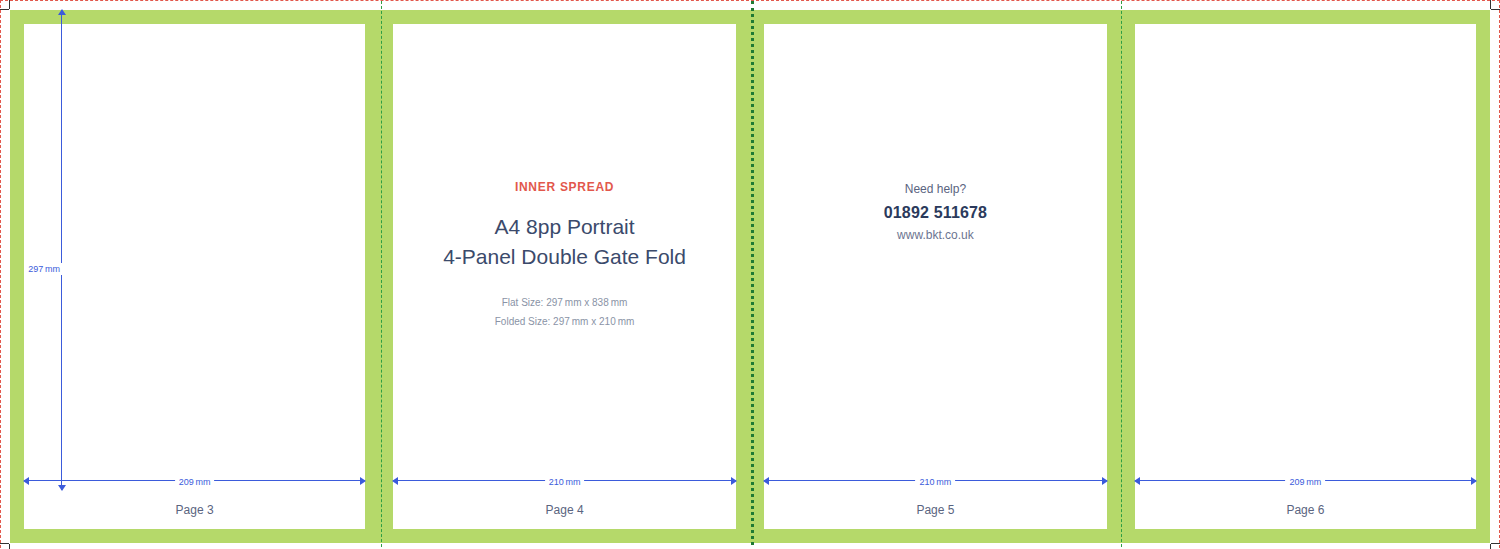Artwork template: A4 8pp Portrait 4-Panel Double Gate Fold — inner spread
297 mm
209 mm
Page 3
Inner Spread
A4 8pp Portrait
4-Panel Double Gate Fold
Flat Size: 297 mm x 838 mm
Folded Size: 297 mm x 210 mm
210 mm
Page 4
Need help? 01892 511678 www.bkt.co.uk
210 mm
Page 5
209 mm
Page 6